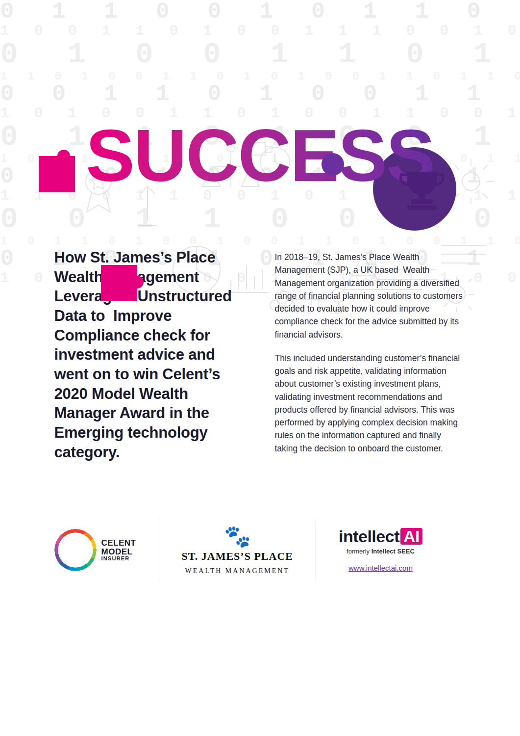0 1 1 0 0 1 0 1 1 0 0 0 1 1 0 1 0 0 1 0 1 1 0 0 1 0 1 0 0 1
1 0 0 1 1 0 1 0 0 1 1 1 0 0 1 0 1 1 0 1 0 0 1 1 0 1 0 1 1 0
0 1 0 0 1 1 0 1 0 0 1 0 1 1 0 0 1 0 0 1 1 0 1 0 0 1 0 1 0 0
1 1 0 1 0 0 1 1 0 1 0 1 0 0 1 1 0 1 1 0 0 1 0 1 1 0 1 0 0 1
0 0 1 1 0 1 0 0 1 1 0 0 1 0 1 1 0 0 1 1 0 1 0 0 1 1 0 0 1 0
1 0 1 0 0 1 1 0 1 0 0 1 1 0 0 1 1 0 1 0 0 1 1 0 1 0 0 1 1 0
0 1 1 0 1 0 0 1 0 1 1 0 0 1 0 1 1 0 0 1 0 1 1 0 0 1 0 1 1 0
1 0 0 1 1 0 1 1 0 0 1 0 1 0 0 1 1 0 1 1 0 0 1 0 1 0 0 1 1 0
0 1 0 1 0 0 1 1 0 1 0 0 1 1 0 1 0 0 1 1 0 1 0 0 1 1 0 1 0 0
1 1 0 0 1 1 0 0 1 0 1 1 0 0 1 1 0 0 1 0 1 1 0 0 1 1 0 0 1 0
0 0 1 1 0 0 1 0 1 1 0 1 0 0 1 0 1 1 0 1 0 0 1 0 1 1 0 1 0 0
1 0 1 1 0 1 0 0 1 0 0 1 1 0 1 0 0 1 1 0 1 0 0 1 1 0 1 0 0 1
0 1 0 0 1 0 1 1 0 1 1 0 0 1 0 1 1 0 0 1 0 1 1 0 0 1 0 1 1 0
1 0 1 0 1 1 0 0 1 0 1 0 1 1 0 0 1 0 1 0 1 1 0 0 1 0 1 0 1 1
SUCCESS
How St. James’s Place Wealth Management Leveraged Unstructured Data to Improve Compliance check for investment advice and went on to win Celent’s 2020 Model Wealth Manager Award in the Emerging technology category.
In 2018–19, St. James’s Place Wealth Management (SJP), a UK based Wealth Management organization providing a diversified range of financial planning solutions to customers decided to evaluate how it could improve compliance check for the advice submitted by its financial advisors.
This included understanding customer’s financial goals and risk appetite, validating information about customer’s existing investment plans, validating investment recommendations and products offered by financial advisors. This was performed by applying complex decision making rules on the information captured and finally taking the decision to onboard the customer.
CELENT MODEL INSURER
🐾
ST. JAMES’S PLACE
WEALTH MANAGEMENT
intellectAI
formerly Intellect SEEC
www.intellectai.com